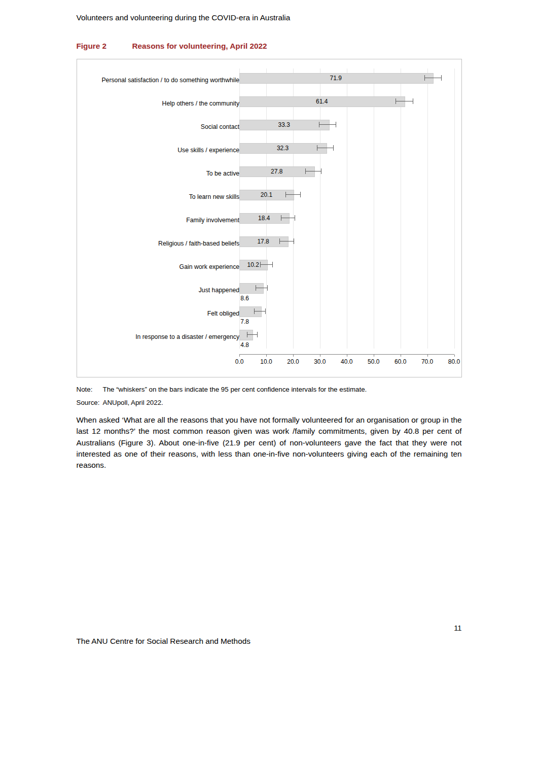Volunteers and volunteering during the COVID-era in Australia
Figure 2 Reasons for volunteering, April 2022
| Personal satisfaction / to do something worthwhile | 71.9 |
| Help others / the community | 61.4 |
| Social contact | 33.3 |
| Use skills / experience | 32.3 |
| To be active | 27.8 |
| To learn new skills | 20.1 |
| Family involvement | 18.4 |
| Religious / faith-based beliefs | 17.8 |
| Gain work experience | 10.2 |
| Just happened | 8.6 |
| Felt obliged | 7.8 |
| In response to a disaster / emergency | 4.8 |
| | 0.0 10.0 20.0 30.0 40.0 50.0 60.0 70.0 80.0 |
Note: The “whiskers” on the bars indicate the 95 per cent confidence intervals for the estimate.
Source: ANUpoll, April 2022.
When asked ‘What are all the reasons that you have not formally volunteered for an organisation or group in the last 12 months?’ the most common reason given was work /family commitments, given by 40.8 per cent of Australians (Figure 3). About one-in-five (21.9 per cent) of non-volunteers gave the fact that they were not interested as one of their reasons, with less than one-in-five non-volunteers giving each of the remaining ten reasons.
11
The ANU Centre for Social Research and Methods